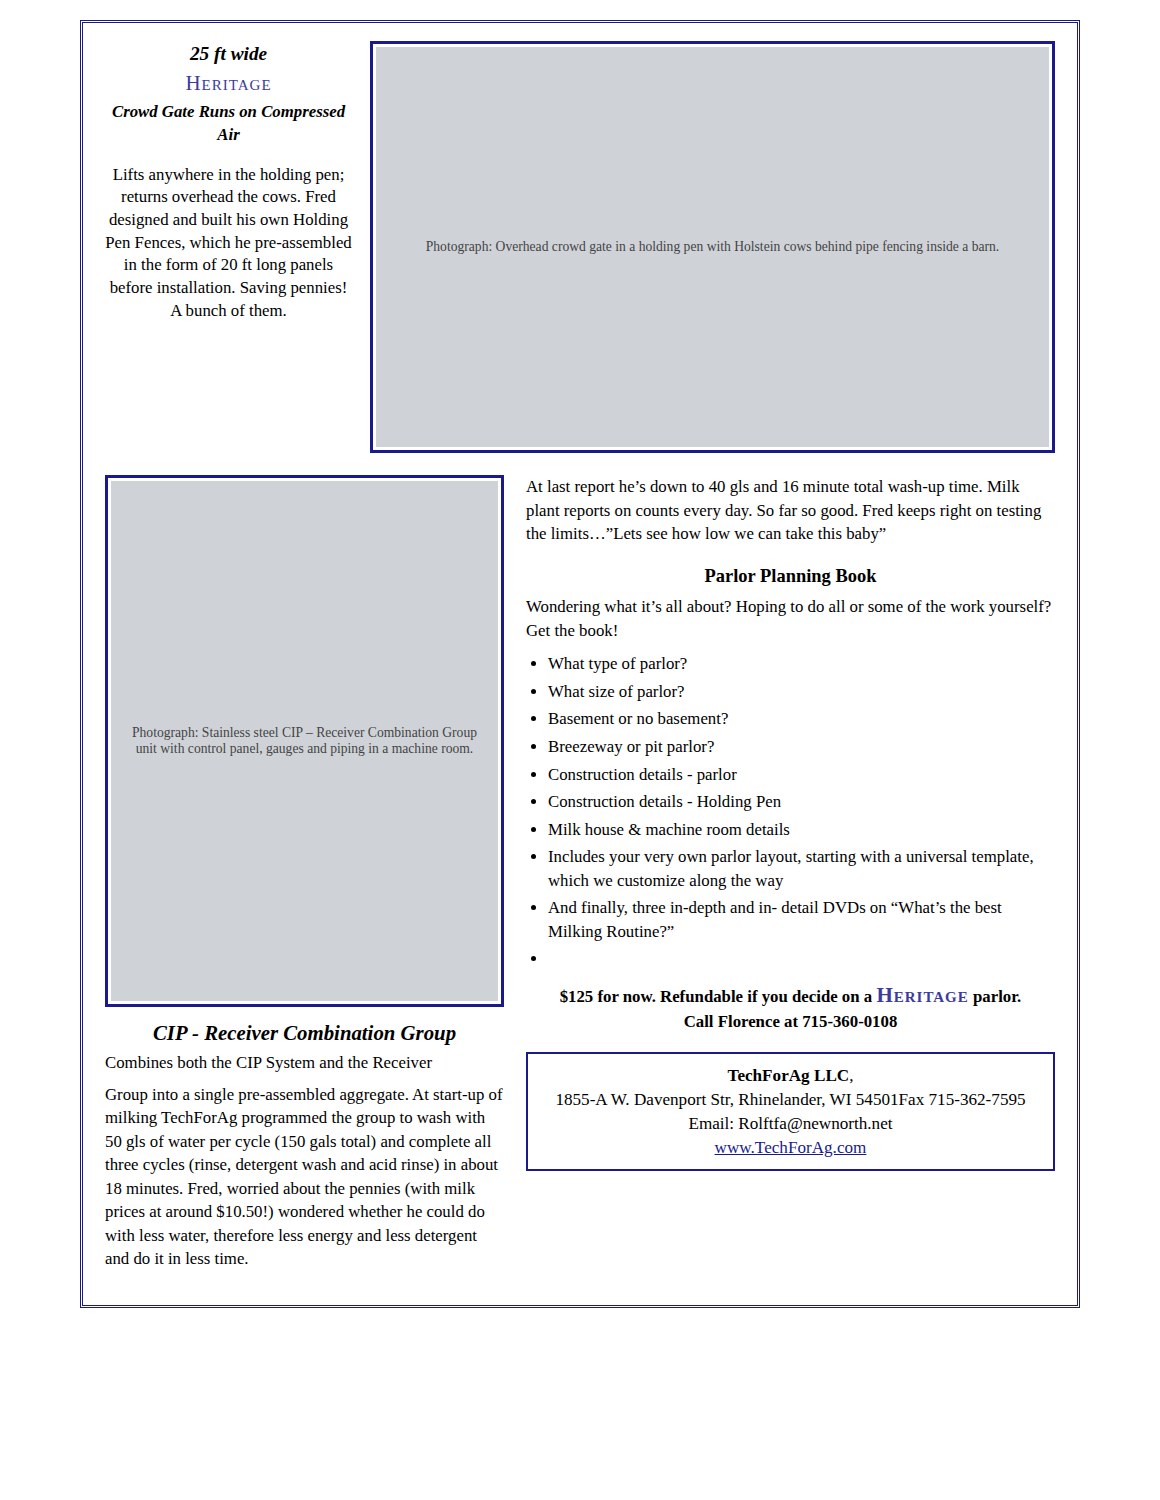25 ft wide
Heritage
Crowd Gate Runs on Compressed Air
Lifts anywhere in the holding pen; returns overhead the cows. Fred designed and built his own Holding Pen Fences, which he pre-assembled in the form of 20 ft long panels before installation. Saving pennies! A bunch of them.
Photograph: Overhead crowd gate in a holding pen with Holstein cows behind pipe fencing inside a barn.
Photograph: Stainless steel CIP – Receiver Combination Group unit with control panel, gauges and piping in a machine room.
CIP - Receiver Combination Group
Combines both the CIP System and the Receiver
Group into a single pre-assembled aggregate. At start-up of milking TechForAg programmed the group to wash with 50 gls of water per cycle (150 gals total) and complete all three cycles (rinse, detergent wash and acid rinse) in about 18 minutes. Fred, worried about the pennies (with milk prices at around $10.50!) wondered whether he could do with less water, therefore less energy and less detergent and do it in less time.
At last report he’s down to 40 gls and 16 minute total wash-up time. Milk plant reports on counts every day. So far so good. Fred keeps right on testing the limits…”Lets see how low we can take this baby”
Parlor Planning Book
Wondering what it’s all about? Hoping to do all or some of the work yourself? Get the book!
What type of parlor?
What size of parlor?
Basement or no basement?
Breezeway or pit parlor?
Construction details - parlor
Construction details - Holding Pen
Milk house & machine room details
Includes your very own parlor layout, starting with a universal template, which we customize along the way
And finally, three in-depth and in- detail DVDs on “What’s the best Milking Routine?”
$125 for now. Refundable if you decide on a Heritage parlor.
Call Florence at 715-360-0108
TechForAg LLC,
1855-A W. Davenport Str, Rhinelander, WI 54501Fax 715-362-7595
Email: Rolftfa@newnorth.net
www.TechForAg.com